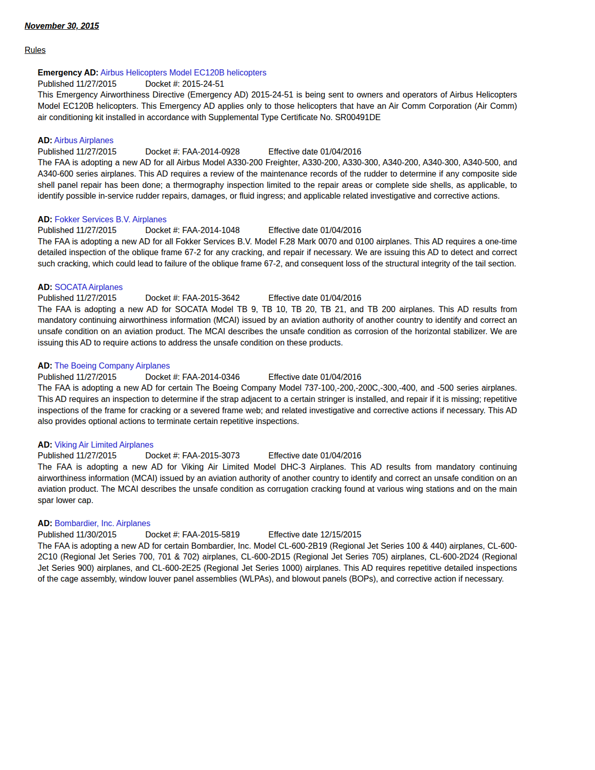November 30, 2015
Rules
Emergency AD: Airbus Helicopters Model EC120B helicopters
Published 11/27/2015Docket #: 2015-24-51
This Emergency Airworthiness Directive (Emergency AD) 2015-24-51 is being sent to owners and operators of Airbus Helicopters Model EC120B helicopters. This Emergency AD applies only to those helicopters that have an Air Comm Corporation (Air Comm) air conditioning kit installed in accordance with Supplemental Type Certificate No. SR00491DE
AD: Airbus Airplanes
Published 11/27/2015Docket #: FAA-2014-0928 Effective date 01/04/2016
The FAA is adopting a new AD for all Airbus Model A330-200 Freighter, A330-200, A330-300, A340-200, A340-300, A340-500, and A340-600 series airplanes. This AD requires a review of the maintenance records of the rudder to determine if any composite side shell panel repair has been done; a thermography inspection limited to the repair areas or complete side shells, as applicable, to identify possible in-service rudder repairs, damages, or fluid ingress; and applicable related investigative and corrective actions.
AD: Fokker Services B.V. Airplanes
Published 11/27/2015Docket #: FAA-2014-1048 Effective date 01/04/2016
The FAA is adopting a new AD for all Fokker Services B.V. Model F.28 Mark 0070 and 0100 airplanes. This AD requires a one-time detailed inspection of the oblique frame 67-2 for any cracking, and repair if necessary. We are issuing this AD to detect and correct such cracking, which could lead to failure of the oblique frame 67-2, and consequent loss of the structural integrity of the tail section.
AD: SOCATA Airplanes
Published 11/27/2015Docket #: FAA-2015-3642 Effective date 01/04/2016
The FAA is adopting a new AD for SOCATA Model TB 9, TB 10, TB 20, TB 21, and TB 200 airplanes. This AD results from mandatory continuing airworthiness information (MCAI) issued by an aviation authority of another country to identify and correct an unsafe condition on an aviation product. The MCAI describes the unsafe condition as corrosion of the horizontal stabilizer. We are issuing this AD to require actions to address the unsafe condition on these products.
AD: The Boeing Company Airplanes
Published 11/27/2015Docket #: FAA-2014-0346 Effective date 01/04/2016
The FAA is adopting a new AD for certain The Boeing Company Model 737-100,-200,-200C,-300,-400, and -500 series airplanes. This AD requires an inspection to determine if the strap adjacent to a certain stringer is installed, and repair if it is missing; repetitive inspections of the frame for cracking or a severed frame web; and related investigative and corrective actions if necessary. This AD also provides optional actions to terminate certain repetitive inspections.
AD: Viking Air Limited Airplanes
Published 11/27/2015Docket #: FAA-2015-3073 Effective date 01/04/2016
The FAA is adopting a new AD for Viking Air Limited Model DHC-3 Airplanes. This AD results from mandatory continuing airworthiness information (MCAI) issued by an aviation authority of another country to identify and correct an unsafe condition on an aviation product. The MCAI describes the unsafe condition as corrugation cracking found at various wing stations and on the main spar lower cap.
AD: Bombardier, Inc. Airplanes
Published 11/30/2015Docket #: FAA-2015-5819 Effective date 12/15/2015
The FAA is adopting a new AD for certain Bombardier, Inc. Model CL-600-2B19 (Regional Jet Series 100 & 440) airplanes, CL-600-2C10 (Regional Jet Series 700, 701 & 702) airplanes, CL-600-2D15 (Regional Jet Series 705) airplanes, CL-600-2D24 (Regional Jet Series 900) airplanes, and CL-600-2E25 (Regional Jet Series 1000) airplanes. This AD requires repetitive detailed inspections of the cage assembly, window louver panel assemblies (WLPAs), and blowout panels (BOPs), and corrective action if necessary.